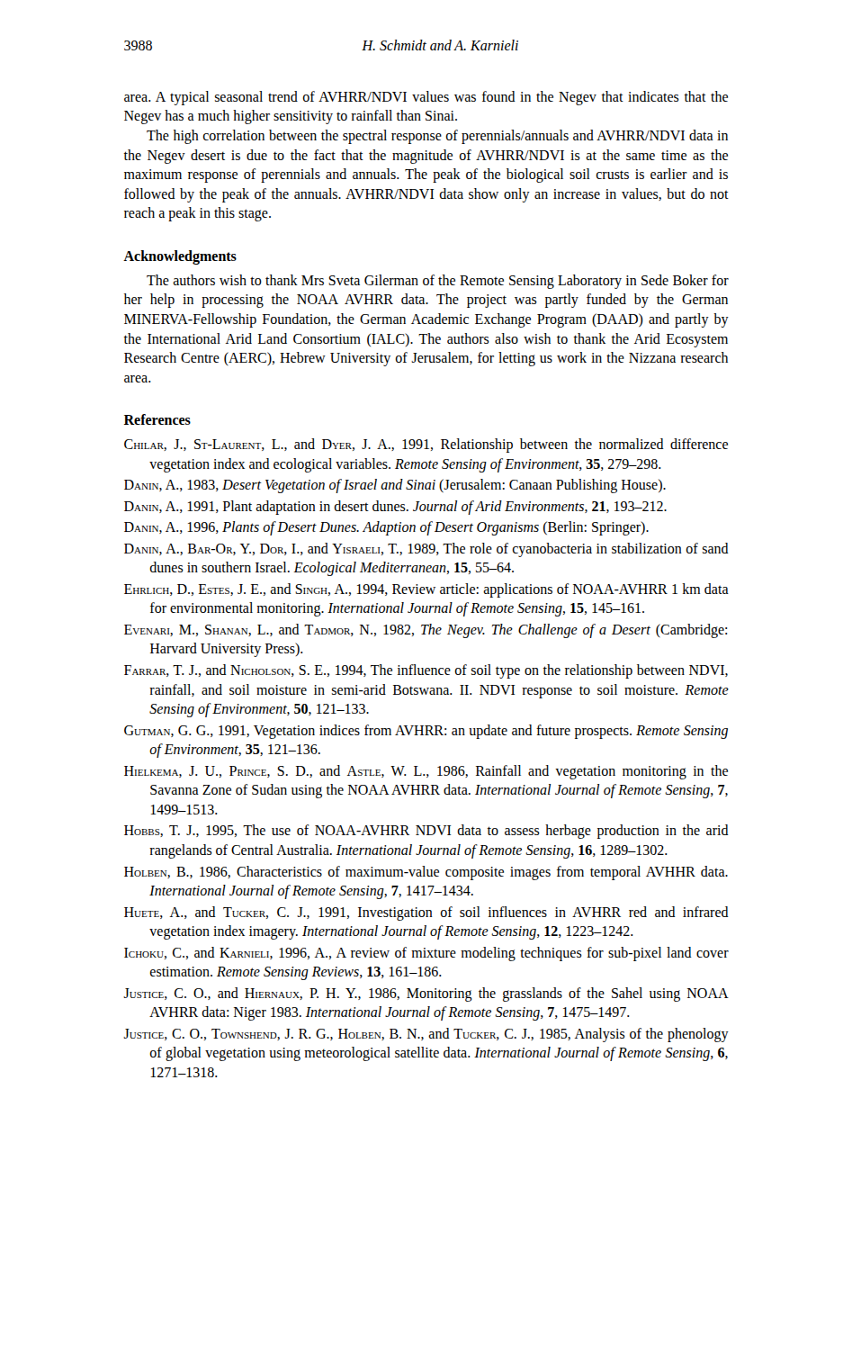3988 H. Schmidt and A. Karnieli
area. A typical seasonal trend of AVHRR/NDVI values was found in the Negev that indicates that the Negev has a much higher sensitivity to rainfall than Sinai.
The high correlation between the spectral response of perennials/annuals and AVHRR/NDVI data in the Negev desert is due to the fact that the magnitude of AVHRR/NDVI is at the same time as the maximum response of perennials and annuals. The peak of the biological soil crusts is earlier and is followed by the peak of the annuals. AVHRR/NDVI data show only an increase in values, but do not reach a peak in this stage.
Acknowledgments
The authors wish to thank Mrs Sveta Gilerman of the Remote Sensing Laboratory in Sede Boker for her help in processing the NOAA AVHRR data. The project was partly funded by the German MINERVA-Fellowship Foundation, the German Academic Exchange Program (DAAD) and partly by the International Arid Land Consortium (IALC). The authors also wish to thank the Arid Ecosystem Research Centre (AERC), Hebrew University of Jerusalem, for letting us work in the Nizzana research area.
References
Chilar, J., St-Laurent, L., and Dyer, J. A., 1991, Relationship between the normalized difference vegetation index and ecological variables. Remote Sensing of Environment, 35, 279–298.
Danin, A., 1983, Desert Vegetation of Israel and Sinai (Jerusalem: Canaan Publishing House).
Danin, A., 1991, Plant adaptation in desert dunes. Journal of Arid Environments, 21, 193–212.
Danin, A., 1996, Plants of Desert Dunes. Adaption of Desert Organisms (Berlin: Springer).
Danin, A., Bar-Or, Y., Dor, I., and Yisraeli, T., 1989, The role of cyanobacteria in stabilization of sand dunes in southern Israel. Ecological Mediterranean, 15, 55–64.
Ehrlich, D., Estes, J. E., and Singh, A., 1994, Review article: applications of NOAA-AVHRR 1 km data for environmental monitoring. International Journal of Remote Sensing, 15, 145–161.
Evenari, M., Shanan, L., and Tadmor, N., 1982, The Negev. The Challenge of a Desert (Cambridge: Harvard University Press).
Farrar, T. J., and Nicholson, S. E., 1994, The influence of soil type on the relationship between NDVI, rainfall, and soil moisture in semi-arid Botswana. II. NDVI response to soil moisture. Remote Sensing of Environment, 50, 121–133.
Gutman, G. G., 1991, Vegetation indices from AVHRR: an update and future prospects. Remote Sensing of Environment, 35, 121–136.
Hielkema, J. U., Prince, S. D., and Astle, W. L., 1986, Rainfall and vegetation monitoring in the Savanna Zone of Sudan using the NOAA AVHRR data. International Journal of Remote Sensing, 7, 1499–1513.
Hobbs, T. J., 1995, The use of NOAA-AVHRR NDVI data to assess herbage production in the arid rangelands of Central Australia. International Journal of Remote Sensing, 16, 1289–1302.
Holben, B., 1986, Characteristics of maximum-value composite images from temporal AVHHR data. International Journal of Remote Sensing, 7, 1417–1434.
Huete, A., and Tucker, C. J., 1991, Investigation of soil influences in AVHRR red and infrared vegetation index imagery. International Journal of Remote Sensing, 12, 1223–1242.
Ichoku, C., and Karnieli, 1996, A., A review of mixture modeling techniques for sub-pixel land cover estimation. Remote Sensing Reviews, 13, 161–186.
Justice, C. O., and Hiernaux, P. H. Y., 1986, Monitoring the grasslands of the Sahel using NOAA AVHRR data: Niger 1983. International Journal of Remote Sensing, 7, 1475–1497.
Justice, C. O., Townshend, J. R. G., Holben, B. N., and Tucker, C. J., 1985, Analysis of the phenology of global vegetation using meteorological satellite data. International Journal of Remote Sensing, 6, 1271–1318.